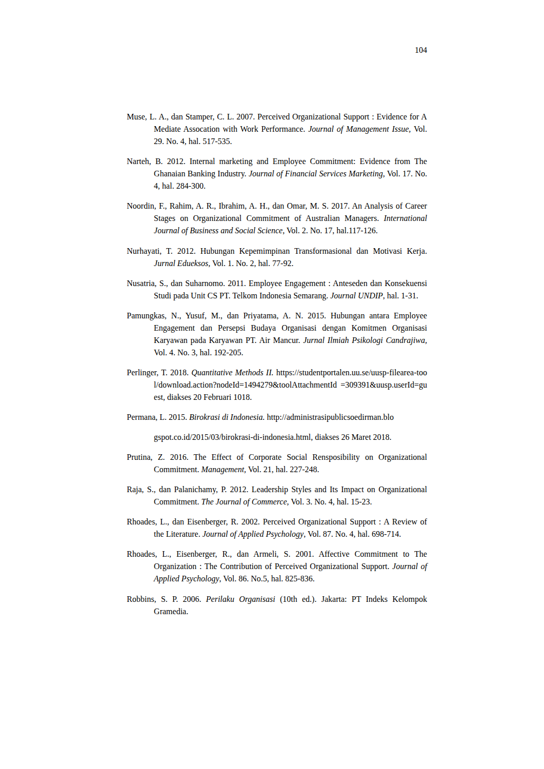104
Muse, L. A., dan Stamper, C. L. 2007. Perceived Organizational Support : Evidence for A Mediate Assocation with Work Performance. Journal of Management Issue, Vol. 29. No. 4, hal. 517-535.
Narteh, B. 2012. Internal marketing and Employee Commitment: Evidence from The Ghanaian Banking Industry. Journal of Financial Services Marketing, Vol. 17. No. 4, hal. 284-300.
Noordin, F., Rahim, A. R., Ibrahim, A. H., dan Omar, M. S. 2017. An Analysis of Career Stages on Organizational Commitment of Australian Managers. International Journal of Business and Social Science, Vol. 2. No. 17, hal.117-126.
Nurhayati, T. 2012. Hubungan Kepemimpinan Transformasional dan Motivasi Kerja. Jurnal Edueksos, Vol. 1. No. 2, hal. 77-92.
Nusatria, S., dan Suharnomo. 2011. Employee Engagement : Anteseden dan Konsekuensi Studi pada Unit CS PT. Telkom Indonesia Semarang. Journal UNDIP, hal. 1-31.
Pamungkas, N., Yusuf, M., dan Priyatama, A. N. 2015. Hubungan antara Employee Engagement dan Persepsi Budaya Organisasi dengan Komitmen Organisasi Karyawan pada Karyawan PT. Air Mancur. Jurnal Ilmiah Psikologi Candrajiwa, Vol. 4. No. 3, hal. 192-205.
Perlinger, T. 2018. Quantitative Methods II. https://studentportalen.uu.se/uusp-filearea-tool/download.action?nodeId=1494279&toolAttachmentId =309391&uusp.userId=guest, diakses 20 Februari 1018.
Permana, L. 2015. Birokrasi di Indonesia. http://administrasipublicsoedirman.blo gspot.co.id/2015/03/birokrasi-di-indonesia.html, diakses 26 Maret 2018.
Prutina, Z. 2016. The Effect of Corporate Social Rensposibility on Organizational Commitment. Management, Vol. 21, hal. 227-248.
Raja, S., dan Palanichamy, P. 2012. Leadership Styles and Its Impact on Organizational Commitment. The Journal of Commerce, Vol. 3. No. 4, hal. 15-23.
Rhoades, L., dan Eisenberger, R. 2002. Perceived Organizational Support : A Review of the Literature. Journal of Applied Psychology, Vol. 87. No. 4, hal. 698-714.
Rhoades, L., Eisenberger, R., dan Armeli, S. 2001. Affective Commitment to The Organization : The Contribution of Perceived Organizational Support. Journal of Applied Psychology, Vol. 86. No.5, hal. 825-836.
Robbins, S. P. 2006. Perilaku Organisasi (10th ed.). Jakarta: PT Indeks Kelompok Gramedia.